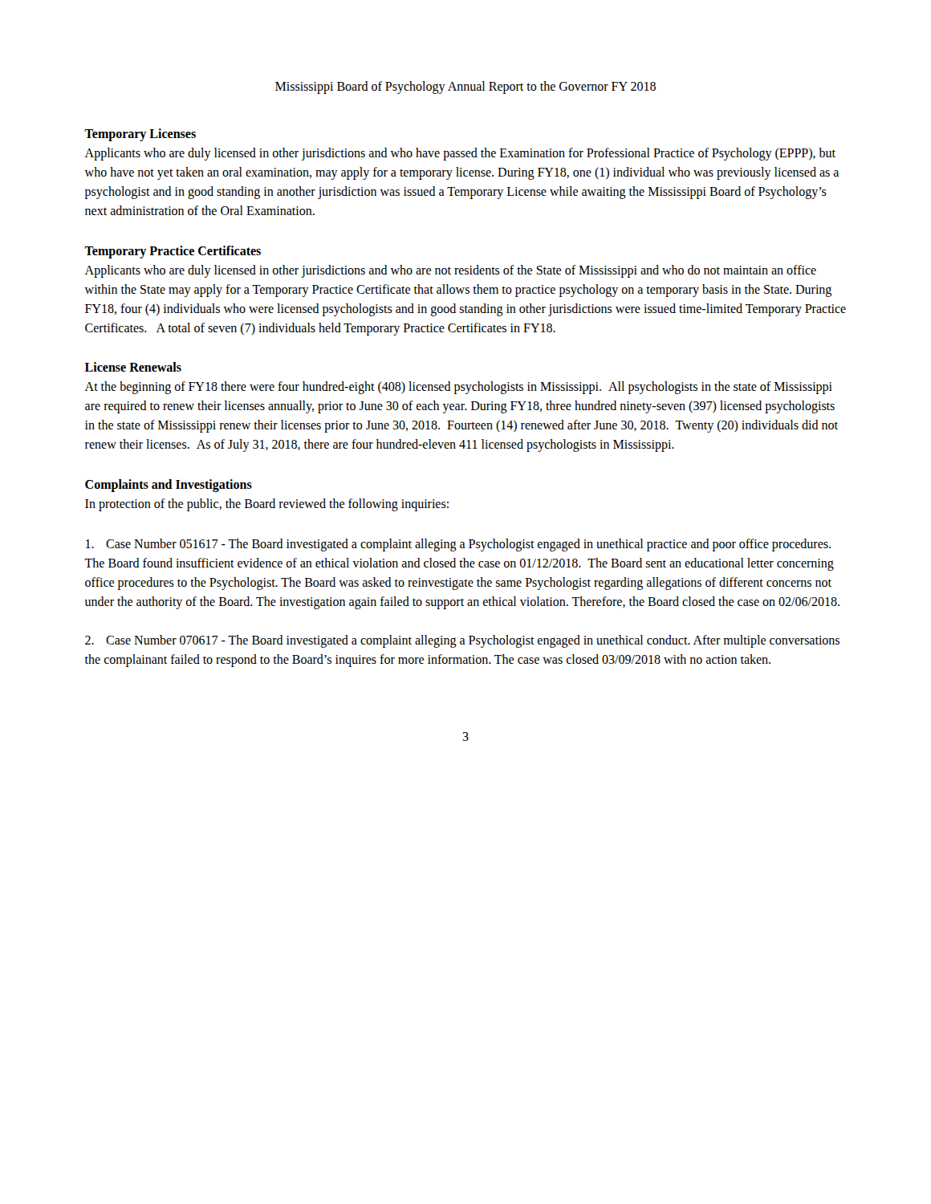Mississippi Board of Psychology Annual Report to the Governor FY 2018
Temporary Licenses
Applicants who are duly licensed in other jurisdictions and who have passed the Examination for Professional Practice of Psychology (EPPP), but who have not yet taken an oral examination, may apply for a temporary license. During FY18, one (1) individual who was previously licensed as a psychologist and in good standing in another jurisdiction was issued a Temporary License while awaiting the Mississippi Board of Psychology’s next administration of the Oral Examination.
Temporary Practice Certificates
Applicants who are duly licensed in other jurisdictions and who are not residents of the State of Mississippi and who do not maintain an office within the State may apply for a Temporary Practice Certificate that allows them to practice psychology on a temporary basis in the State. During FY18, four (4) individuals who were licensed psychologists and in good standing in other jurisdictions were issued time-limited Temporary Practice Certificates. A total of seven (7) individuals held Temporary Practice Certificates in FY18.
License Renewals
At the beginning of FY18 there were four hundred-eight (408) licensed psychologists in Mississippi. All psychologists in the state of Mississippi are required to renew their licenses annually, prior to June 30 of each year. During FY18, three hundred ninety-seven (397) licensed psychologists in the state of Mississippi renew their licenses prior to June 30, 2018. Fourteen (14) renewed after June 30, 2018. Twenty (20) individuals did not renew their licenses. As of July 31, 2018, there are four hundred-eleven 411 licensed psychologists in Mississippi.
Complaints and Investigations
In protection of the public, the Board reviewed the following inquiries:
1. Case Number 051617 - The Board investigated a complaint alleging a Psychologist engaged in unethical practice and poor office procedures. The Board found insufficient evidence of an ethical violation and closed the case on 01/12/2018. The Board sent an educational letter concerning office procedures to the Psychologist. The Board was asked to reinvestigate the same Psychologist regarding allegations of different concerns not under the authority of the Board. The investigation again failed to support an ethical violation. Therefore, the Board closed the case on 02/06/2018.
2. Case Number 070617 - The Board investigated a complaint alleging a Psychologist engaged in unethical conduct. After multiple conversations the complainant failed to respond to the Board’s inquires for more information. The case was closed 03/09/2018 with no action taken.
3